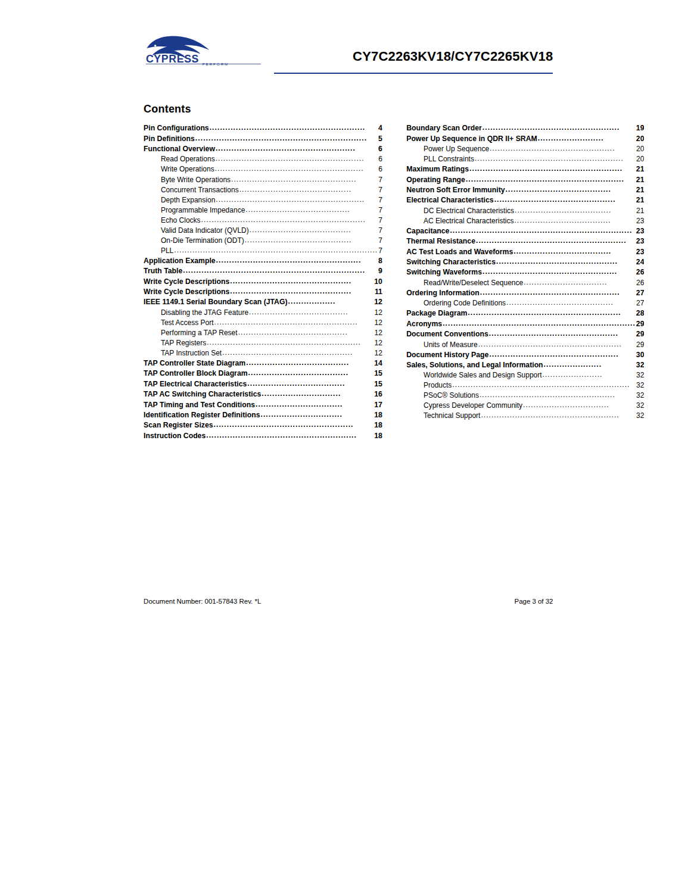CYPRESS PERFORM
CY7C2263KV18/CY7C2265KV18
Contents
Pin Configurations........................................................... 4
Pin Definitions................................................................. 5
Functional Overview..................................................... 6
Read Operations......................................................... 6
Write Operations......................................................... 6
Byte Write Operations................................................ 7
Concurrent Transactions........................................... 7
Depth Expansion......................................................... 7
Programmable Impedance........................................ 7
Echo Clocks............................................................... 7
Valid Data Indicator (QVLD)....................................... 7
On-Die Termination (ODT)......................................... 7
PLL.............................................................................. 7
Application Example....................................................... 8
Truth Table..................................................................... 9
Write Cycle Descriptions.............................................. 10
Write Cycle Descriptions.............................................. 11
IEEE 1149.1 Serial Boundary Scan (JTAG).................. 12
Disabling the JTAG Feature...................................... 12
Test Access Port....................................................... 12
Performing a TAP Reset.......................................... 12
TAP Registers........................................................... 12
TAP Instruction Set.................................................. 12
TAP Controller State Diagram....................................... 14
TAP Controller Block Diagram...................................... 15
TAP Electrical Characteristics..................................... 15
TAP AC Switching Characteristics.............................. 16
TAP Timing and Test Conditions................................. 17
Identification Register Definitions............................... 18
Scan Register Sizes..................................................... 18
Instruction Codes......................................................... 18
Boundary Scan Order.................................................... 19
Power Up Sequence in QDR II+ SRAM......................... 20
Power Up Sequence................................................ 20
PLL Constraints......................................................... 20
Maximum Ratings.......................................................... 21
Operating Range............................................................ 21
Neutron Soft Error Immunity........................................ 21
Electrical Characteristics.............................................. 21
DC Electrical Characteristics..................................... 21
AC Electrical Characteristics..................................... 23
Capacitance..................................................................... 23
Thermal Resistance......................................................... 23
AC Test Loads and Waveforms..................................... 23
Switching Characteristics.............................................. 24
Switching Waveforms................................................... 26
Read/Write/Deselect Sequence................................ 26
Ordering Information..................................................... 27
Ordering Code Definitions......................................... 27
Package Diagram.......................................................... 28
Acronyms......................................................................... 29
Document Conventions................................................. 29
Units of Measure....................................................... 29
Document History Page................................................. 30
Sales, Solutions, and Legal Information...................... 32
Worldwide Sales and Design Support....................... 32
Products.................................................................... 32
PSoC® Solutions.................................................... 32
Cypress Developer Community................................. 32
Technical Support..................................................... 32
Document Number: 001-57843 Rev. *L Page 3 of 32